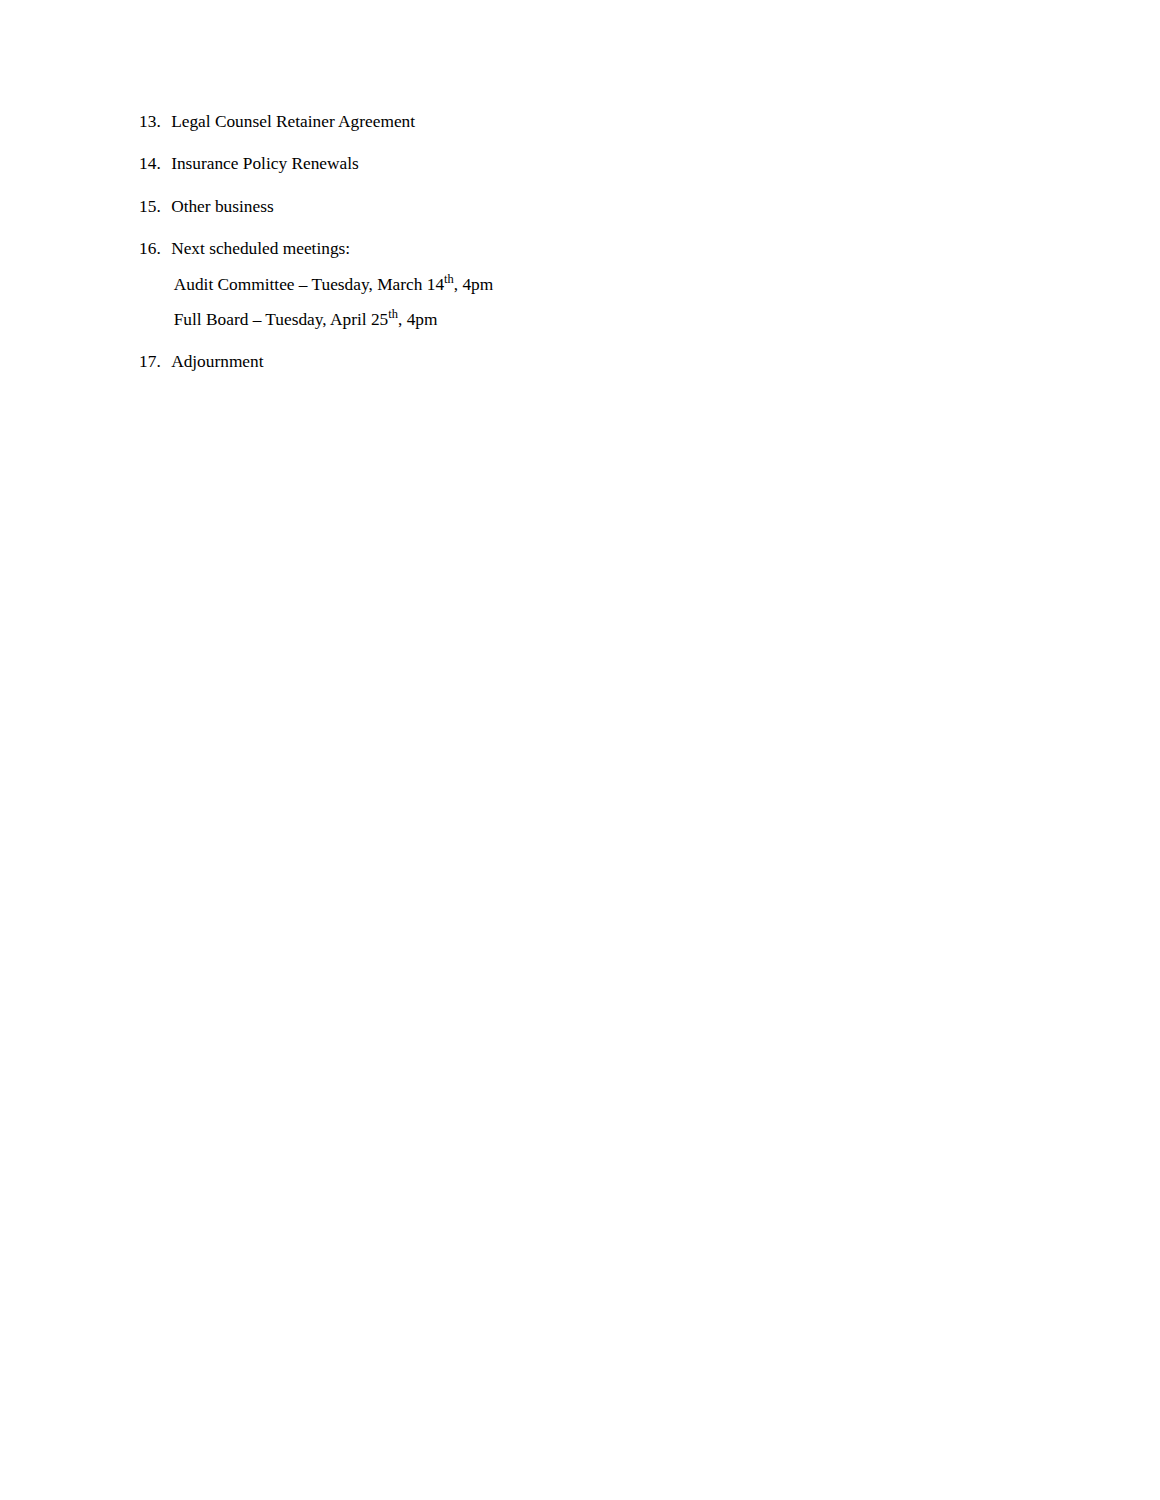Legal Counsel Retainer Agreement
Insurance Policy Renewals
Other business
Next scheduled meetings:
Audit Committee – Tuesday, March 14th, 4pm
Full Board – Tuesday, April 25th, 4pm
Adjournment